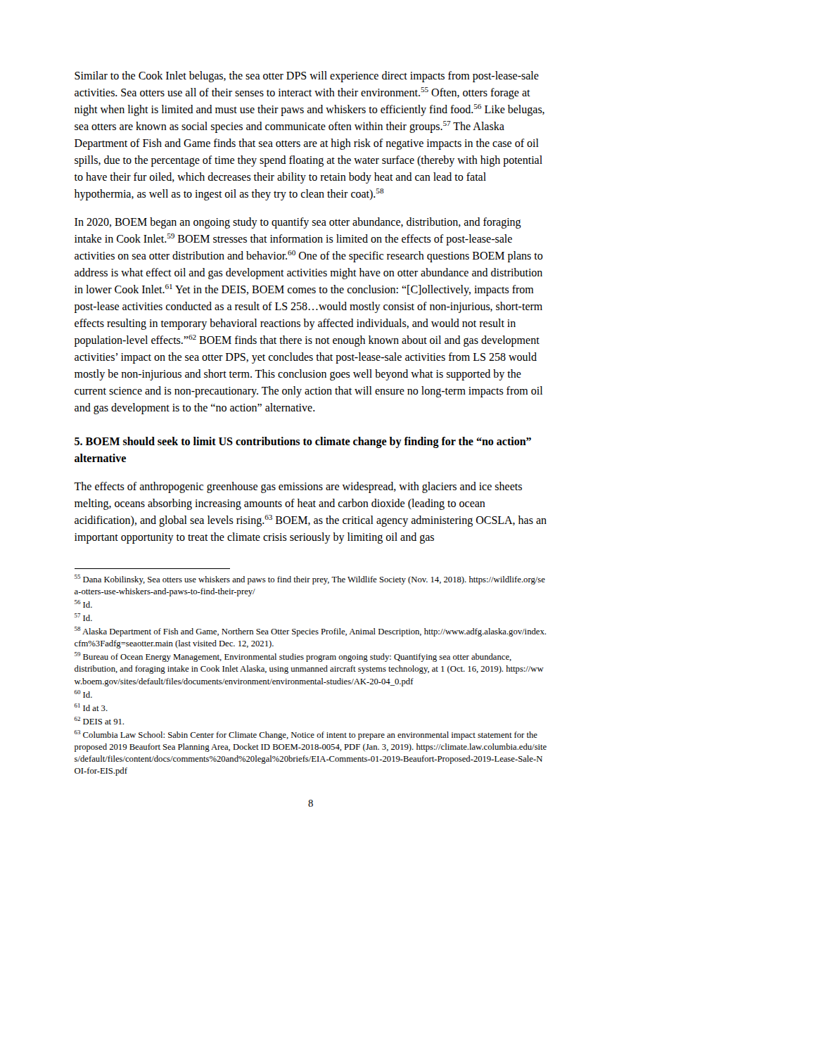Similar to the Cook Inlet belugas, the sea otter DPS will experience direct impacts from post-lease-sale activities. Sea otters use all of their senses to interact with their environment.55 Often, otters forage at night when light is limited and must use their paws and whiskers to efficiently find food.56 Like belugas, sea otters are known as social species and communicate often within their groups.57 The Alaska Department of Fish and Game finds that sea otters are at high risk of negative impacts in the case of oil spills, due to the percentage of time they spend floating at the water surface (thereby with high potential to have their fur oiled, which decreases their ability to retain body heat and can lead to fatal hypothermia, as well as to ingest oil as they try to clean their coat).58
In 2020, BOEM began an ongoing study to quantify sea otter abundance, distribution, and foraging intake in Cook Inlet.59 BOEM stresses that information is limited on the effects of post-lease-sale activities on sea otter distribution and behavior.60 One of the specific research questions BOEM plans to address is what effect oil and gas development activities might have on otter abundance and distribution in lower Cook Inlet.61 Yet in the DEIS, BOEM comes to the conclusion: “[C]ollectively, impacts from post-lease activities conducted as a result of LS 258…would mostly consist of non-injurious, short-term effects resulting in temporary behavioral reactions by affected individuals, and would not result in population-level effects.”62 BOEM finds that there is not enough known about oil and gas development activities’ impact on the sea otter DPS, yet concludes that post-lease-sale activities from LS 258 would mostly be non-injurious and short term. This conclusion goes well beyond what is supported by the current science and is non-precautionary. The only action that will ensure no long-term impacts from oil and gas development is to the “no action” alternative.
5. BOEM should seek to limit US contributions to climate change by finding for the “no action” alternative
The effects of anthropogenic greenhouse gas emissions are widespread, with glaciers and ice sheets melting, oceans absorbing increasing amounts of heat and carbon dioxide (leading to ocean acidification), and global sea levels rising.63 BOEM, as the critical agency administering OCSLA, has an important opportunity to treat the climate crisis seriously by limiting oil and gas
55 Dana Kobilinsky, Sea otters use whiskers and paws to find their prey, The Wildlife Society (Nov. 14, 2018). https://wildlife.org/sea-otters-use-whiskers-and-paws-to-find-their-prey/
56 Id.
57 Id.
58 Alaska Department of Fish and Game, Northern Sea Otter Species Profile, Animal Description, http://www.adfg.alaska.gov/index.cfm%3Fadfg=seaotter.main (last visited Dec. 12, 2021).
59 Bureau of Ocean Energy Management, Environmental studies program ongoing study: Quantifying sea otter abundance, distribution, and foraging intake in Cook Inlet Alaska, using unmanned aircraft systems technology, at 1 (Oct. 16, 2019). https://www.boem.gov/sites/default/files/documents/environment/environmental-studies/AK-20-04_0.pdf
60 Id.
61 Id at 3.
62 DEIS at 91.
63 Columbia Law School: Sabin Center for Climate Change, Notice of intent to prepare an environmental impact statement for the proposed 2019 Beaufort Sea Planning Area, Docket ID BOEM-2018-0054, PDF (Jan. 3, 2019). https://climate.law.columbia.edu/sites/default/files/content/docs/comments%20and%20legal%20briefs/EIA-Comments-01-2019-Beaufort-Proposed-2019-Lease-Sale-NOI-for-EIS.pdf
8